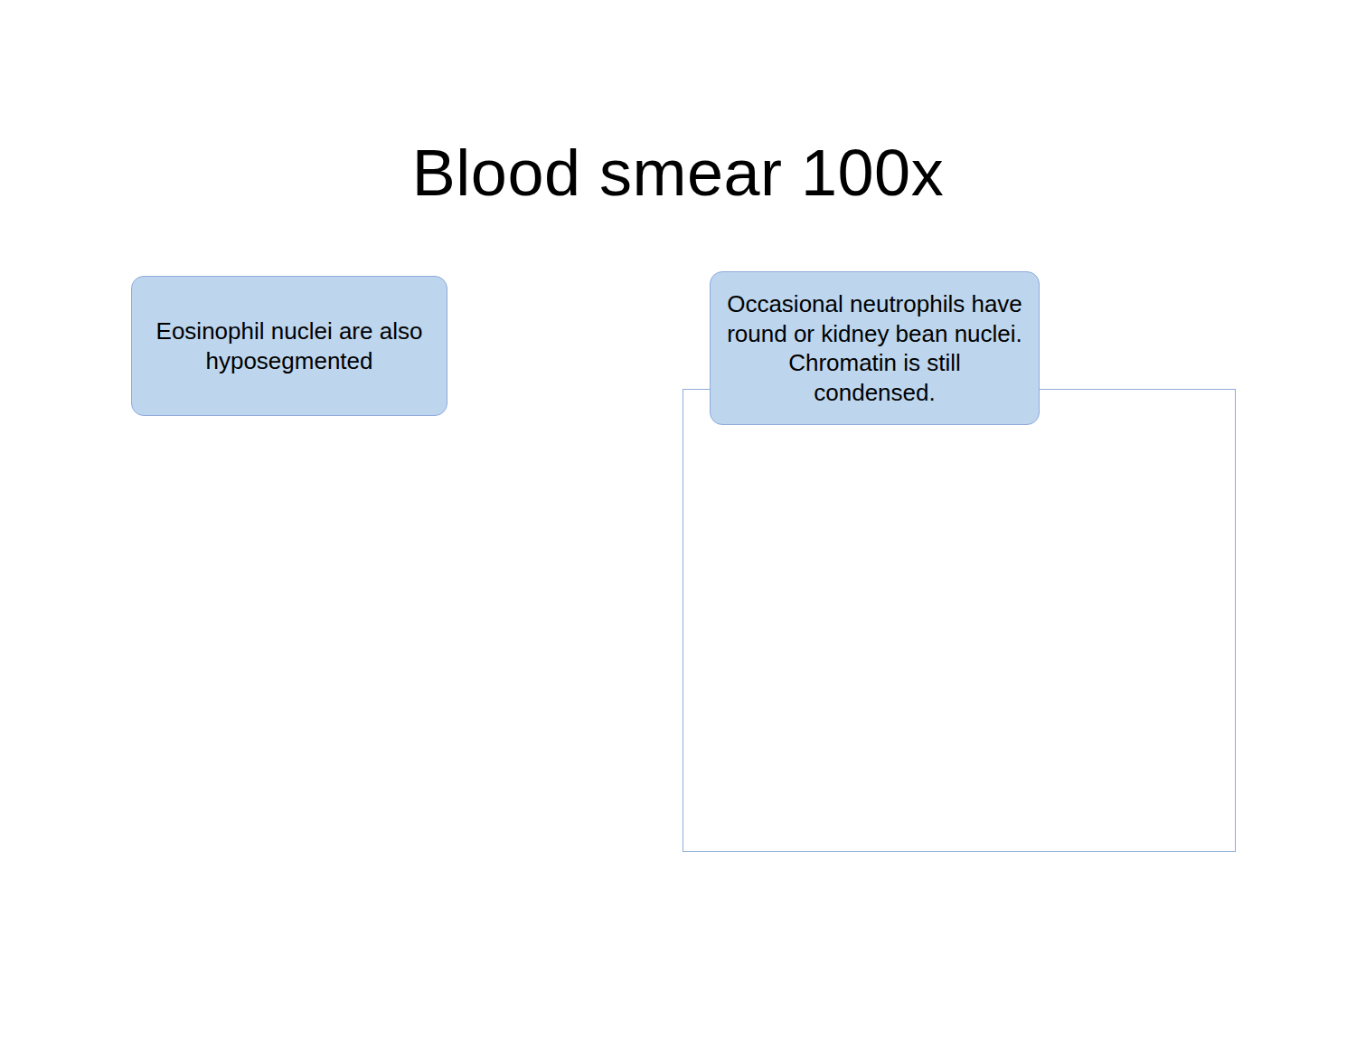Blood smear 100x
Eosinophil nuclei are also hyposegmented
Occasional neutrophils have round or kidney bean nuclei. Chromatin is still condensed.